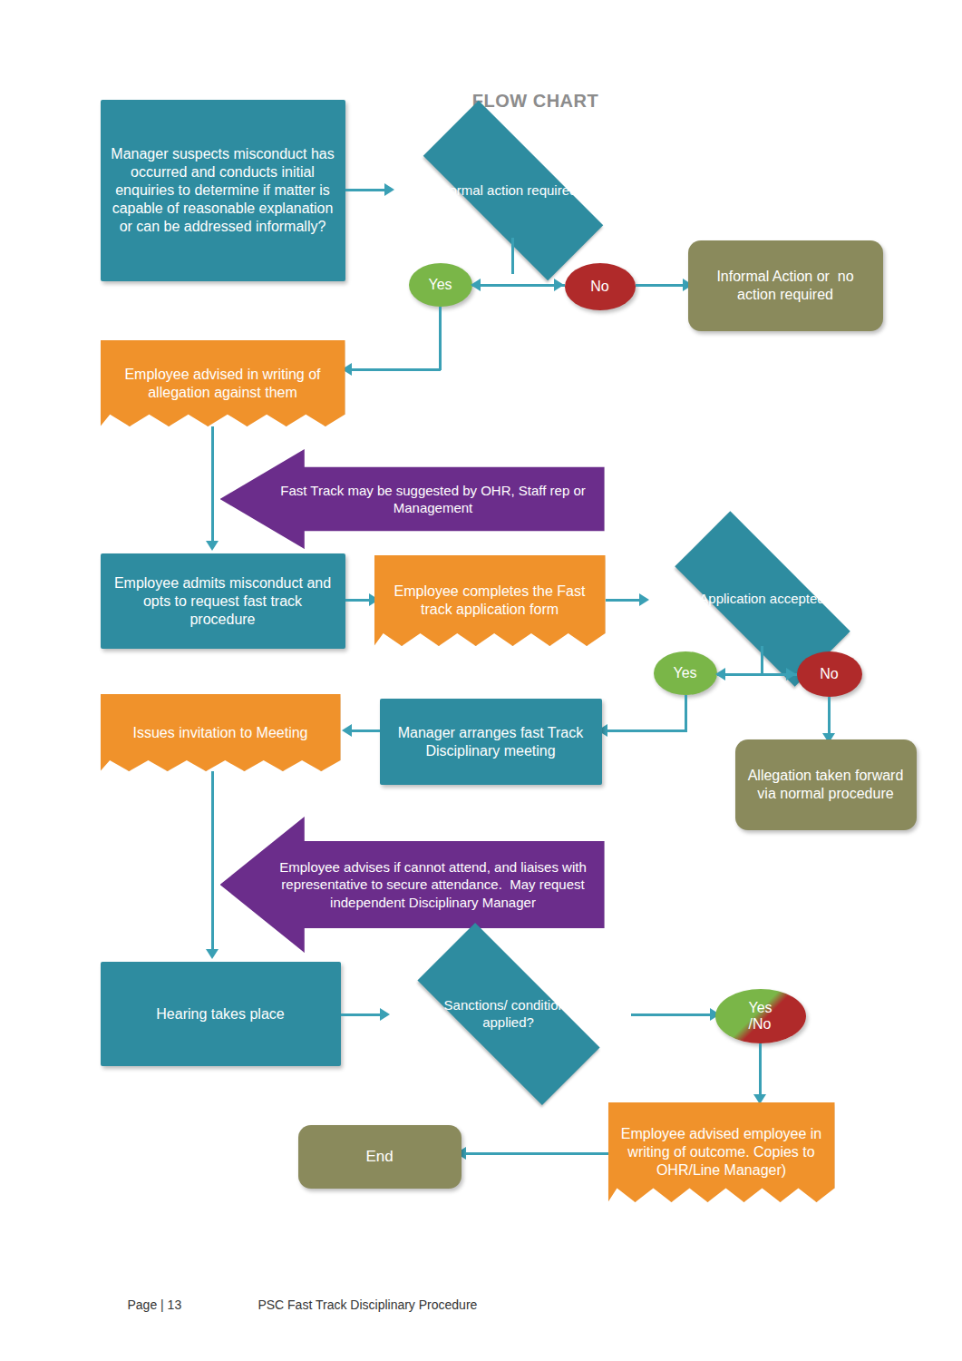FLOW CHART
Manager suspects misconduct has occurred and conducts initial enquiries to determine if matter is capable of reasonable explanation or can be addressed informally?
Formal action required?
Yes
No
Informal Action or no action required
Employee advised in writing of allegation against them
Fast Track may be suggested by OHR, Staff rep or Management
Employee admits misconduct and opts to request fast track procedure
Employee completes the Fast track application form
Application accepted
Yes
No
Allegation taken forward via normal procedure
Manager arranges fast Track Disciplinary meeting
Issues invitation to Meeting
Employee advises if cannot attend, and liaises with representative to secure attendance. May request independent Disciplinary Manager
Hearing takes place
Sanctions/ conditions applied?
Yes
/No
Employee advised employee in writing of outcome. Copies to OHR/Line Manager)
End
Page | 13 PSC Fast Track Disciplinary Procedure